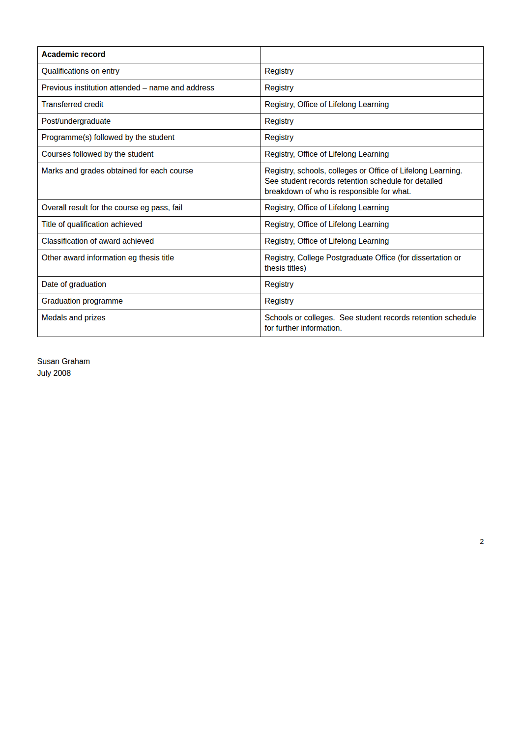| Academic record | |
| Qualifications on entry | Registry |
| Previous institution attended – name and address | Registry |
| Transferred credit | Registry, Office of Lifelong Learning |
| Post/undergraduate | Registry |
| Programme(s) followed by the student | Registry |
| Courses followed by the student | Registry, Office of Lifelong Learning |
| Marks and grades obtained for each course | Registry, schools, colleges or Office of Lifelong Learning. See student records retention schedule for detailed breakdown of who is responsible for what. |
| Overall result for the course eg pass, fail | Registry, Office of Lifelong Learning |
| Title of qualification achieved | Registry, Office of Lifelong Learning |
| Classification of award achieved | Registry, Office of Lifelong Learning |
| Other award information eg thesis title | Registry, College Postgraduate Office (for dissertation or thesis titles) |
| Date of graduation | Registry |
| Graduation programme | Registry |
| Medals and prizes | Schools or colleges. See student records retention schedule for further information. |
Susan Graham
July 2008
2